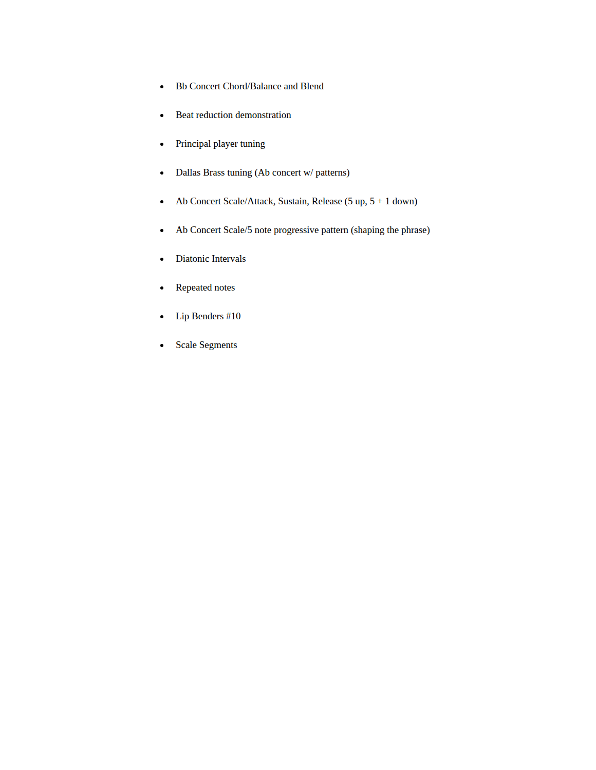Bb Concert Chord/Balance and Blend
Beat reduction demonstration
Principal player tuning
Dallas Brass tuning (Ab concert w/ patterns)
Ab Concert Scale/Attack, Sustain, Release (5 up, 5 + 1 down)
Ab Concert Scale/5 note progressive pattern (shaping the phrase)
Diatonic Intervals
Repeated notes
Lip Benders #10
Scale Segments